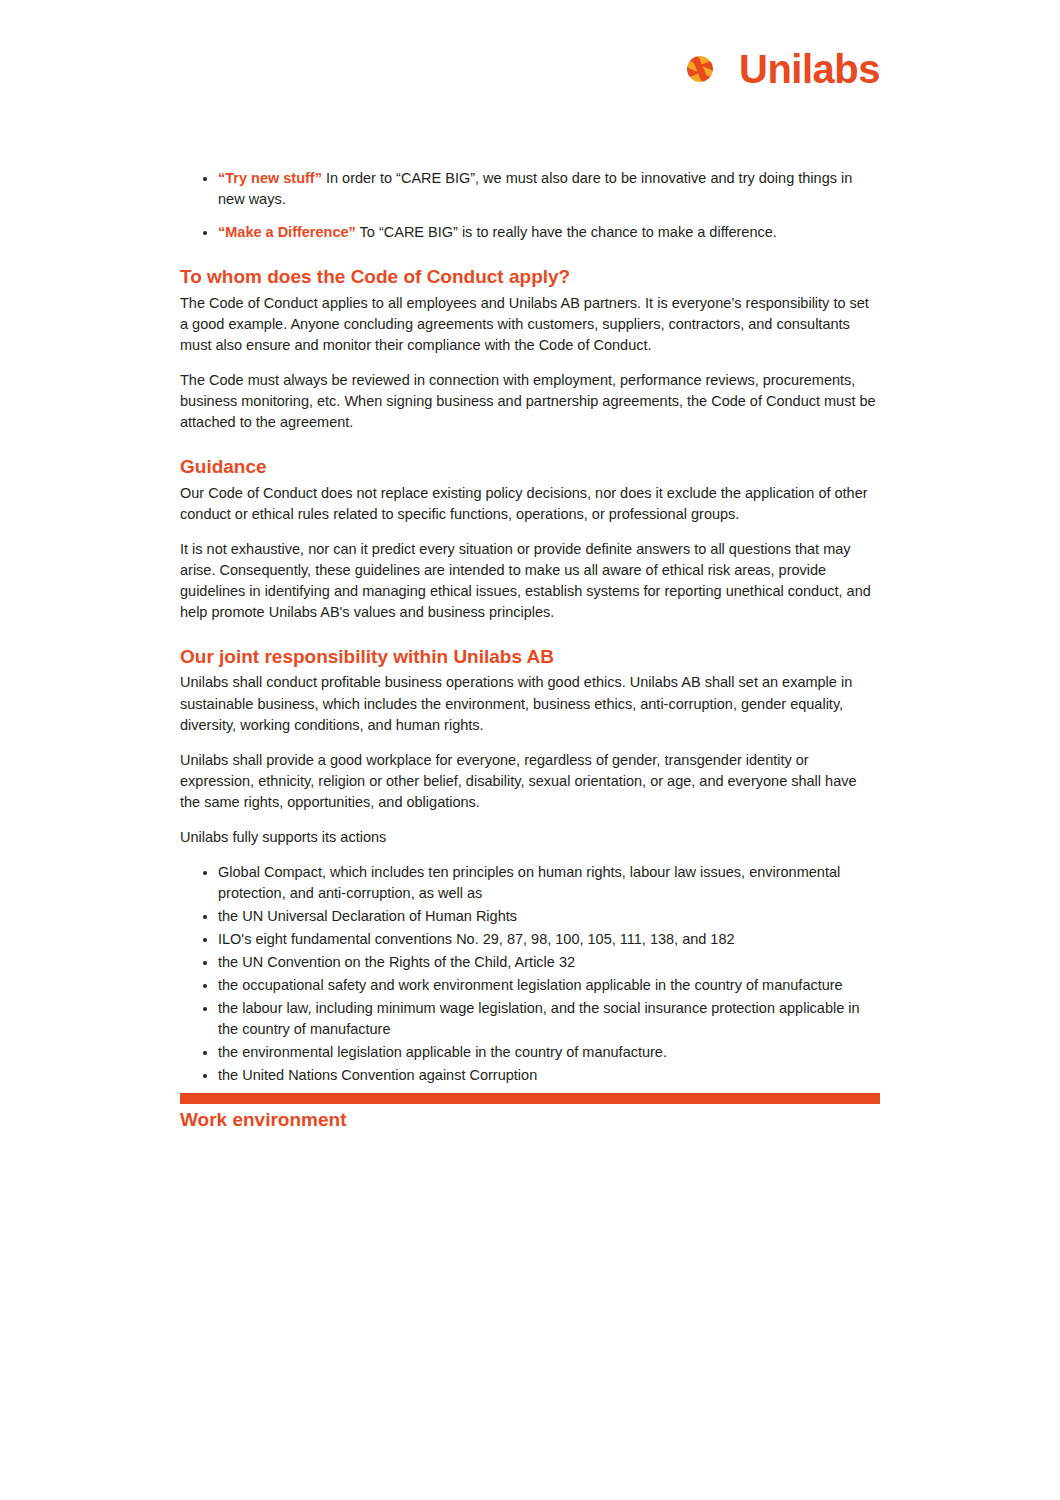Unilabs
“Try new stuff” In order to “CARE BIG”, we must also dare to be innovative and try doing things in new ways.
“Make a Difference” To “CARE BIG” is to really have the chance to make a difference.
To whom does the Code of Conduct apply?
The Code of Conduct applies to all employees and Unilabs AB partners. It is everyone’s responsibility to set a good example. Anyone concluding agreements with customers, suppliers, contractors, and consultants must also ensure and monitor their compliance with the Code of Conduct.
The Code must always be reviewed in connection with employment, performance reviews, procurements, business monitoring, etc. When signing business and partnership agreements, the Code of Conduct must be attached to the agreement.
Guidance
Our Code of Conduct does not replace existing policy decisions, nor does it exclude the application of other conduct or ethical rules related to specific functions, operations, or professional groups.
It is not exhaustive, nor can it predict every situation or provide definite answers to all questions that may arise. Consequently, these guidelines are intended to make us all aware of ethical risk areas, provide guidelines in identifying and managing ethical issues, establish systems for reporting unethical conduct, and help promote Unilabs AB's values and business principles.
Our joint responsibility within Unilabs AB
Unilabs shall conduct profitable business operations with good ethics. Unilabs AB shall set an example in sustainable business, which includes the environment, business ethics, anti-corruption, gender equality, diversity, working conditions, and human rights.
Unilabs shall provide a good workplace for everyone, regardless of gender, transgender identity or expression, ethnicity, religion or other belief, disability, sexual orientation, or age, and everyone shall have the same rights, opportunities, and obligations.
Unilabs fully supports its actions
Global Compact, which includes ten principles on human rights, labour law issues, environmental protection, and anti-corruption, as well as
the UN Universal Declaration of Human Rights
ILO's eight fundamental conventions No. 29, 87, 98, 100, 105, 111, 138, and 182
the UN Convention on the Rights of the Child, Article 32
the occupational safety and work environment legislation applicable in the country of manufacture
the labour law, including minimum wage legislation, and the social insurance protection applicable in the country of manufacture
the environmental legislation applicable in the country of manufacture.
the United Nations Convention against Corruption
Work environment